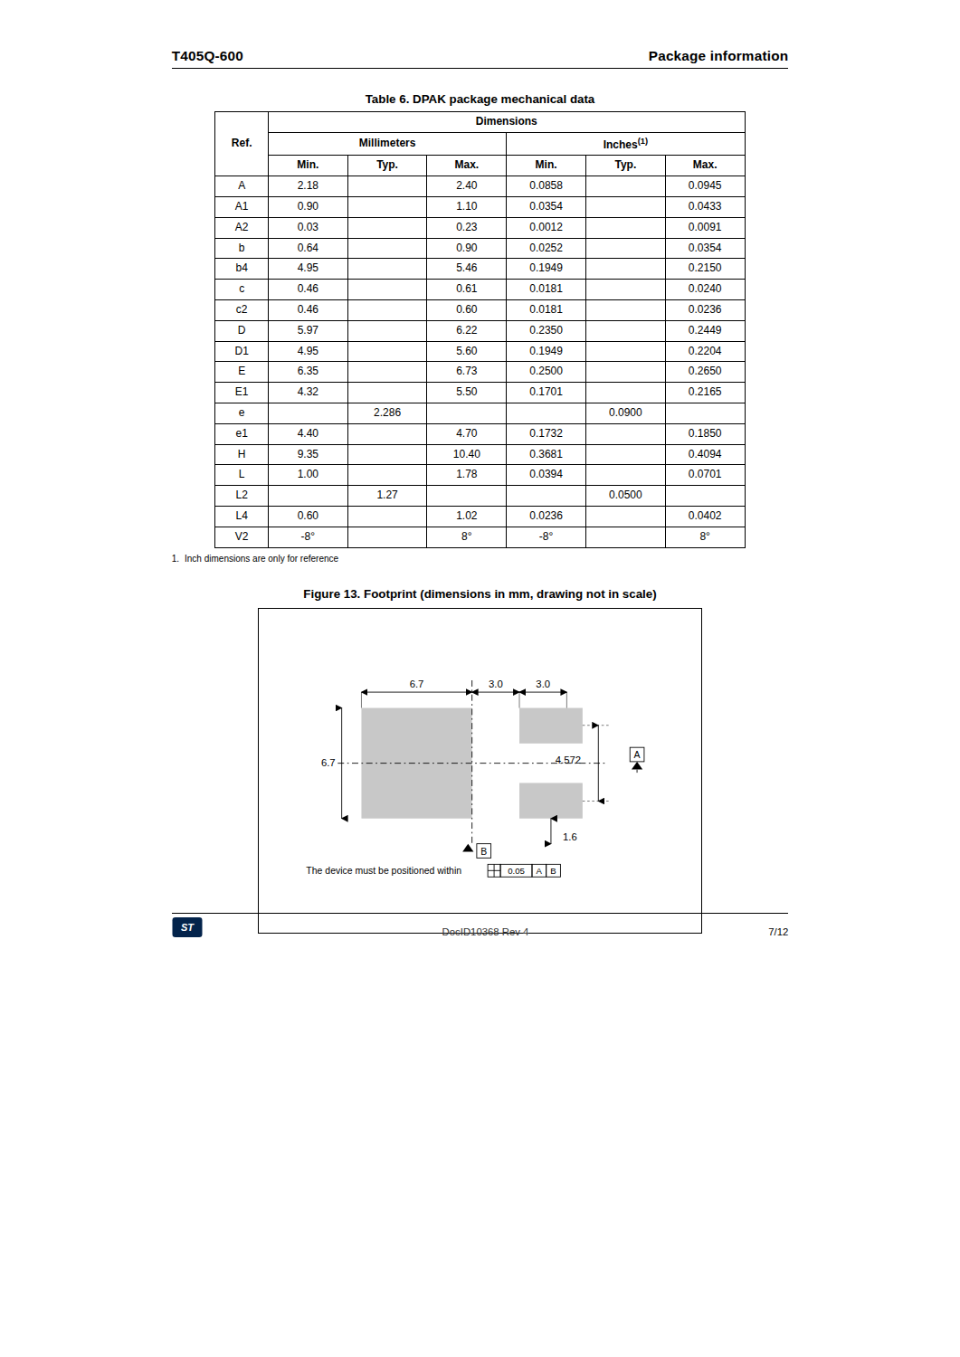T405Q-600
Package information
Table 6. DPAK package mechanical data
| Ref. | Dimensions |
| --- | --- |
| Millimeters | Inches (1) |
| Min. | Typ. | Max. | Min. | Typ. | Max. |
| A | 2.18 | | 2.40 | 0.0858 | | 0.0945 |
| A1 | 0.90 | | 1.10 | 0.0354 | | 0.0433 |
| A2 | 0.03 | | 0.23 | 0.0012 | | 0.0091 |
| b | 0.64 | | 0.90 | 0.0252 | | 0.0354 |
| b4 | 4.95 | | 5.46 | 0.1949 | | 0.2150 |
| c | 0.46 | | 0.61 | 0.0181 | | 0.0240 |
| c2 | 0.46 | | 0.60 | 0.0181 | | 0.0236 |
| D | 5.97 | | 6.22 | 0.2350 | | 0.2449 |
| D1 | 4.95 | | 5.60 | 0.1949 | | 0.2204 |
| E | 6.35 | | 6.73 | 0.2500 | | 0.2650 |
| E1 | 4.32 | | 5.50 | 0.1701 | | 0.2165 |
| e | | 2.286 | | | 0.0900 | |
| e1 | 4.40 | | 4.70 | 0.1732 | | 0.1850 |
| H | 9.35 | | 10.40 | 0.3681 | | 0.4094 |
| L | 1.00 | | 1.78 | 0.0394 | | 0.0701 |
| L2 | | 1.27 | | | 0.0500 | |
| L4 | 0.60 | | 1.02 | 0.0236 | | 0.0402 |
| V2 | -8° | | 8° | -8° | | 8° |
1. Inch dimensions are only for reference
Figure 13. Footprint (dimensions in mm, drawing not in scale)
6.7 3.0 3.0 6.7 4.572 A 1.6 B The device must be positioned within 0.05 A B
ST
DocID10368 Rev 4
7/12